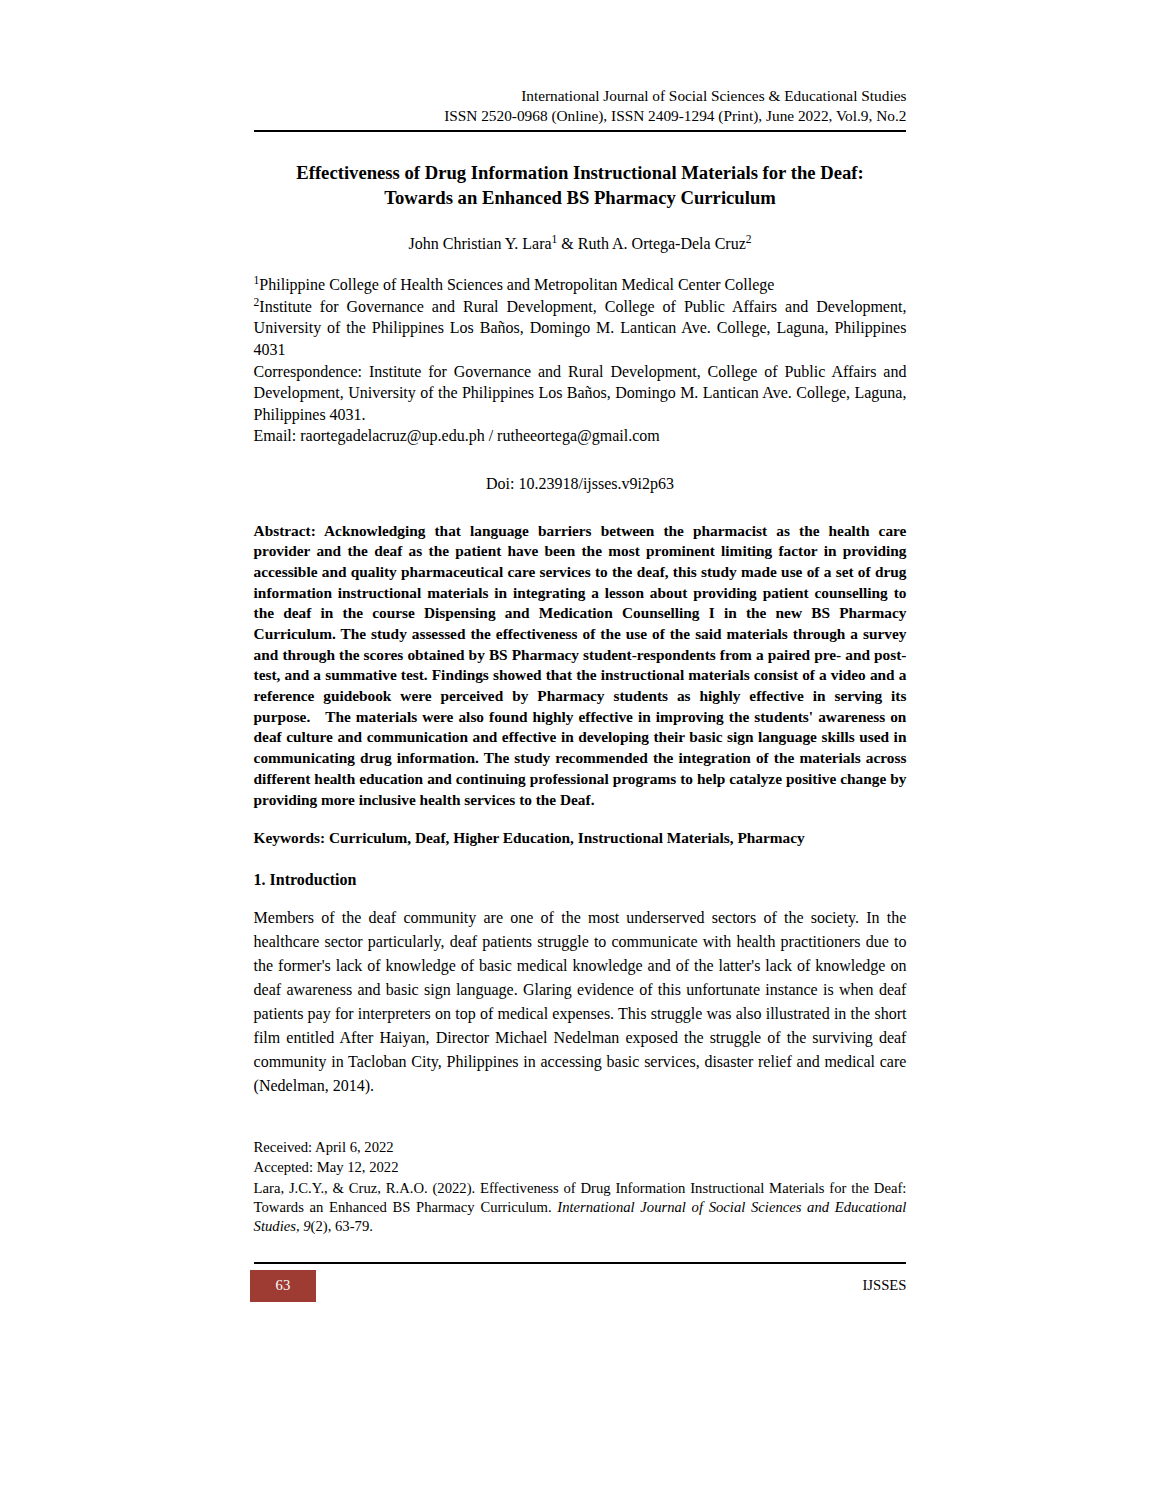International Journal of Social Sciences & Educational Studies
ISSN 2520-0968 (Online), ISSN 2409-1294 (Print), June 2022, Vol.9, No.2
Effectiveness of Drug Information Instructional Materials for the Deaf:
Towards an Enhanced BS Pharmacy Curriculum
John Christian Y. Lara1 & Ruth A. Ortega-Dela Cruz2
1Philippine College of Health Sciences and Metropolitan Medical Center College
2Institute for Governance and Rural Development, College of Public Affairs and Development, University of the Philippines Los Baños, Domingo M. Lantican Ave. College, Laguna, Philippines 4031
Correspondence: Institute for Governance and Rural Development, College of Public Affairs and Development, University of the Philippines Los Baños, Domingo M. Lantican Ave. College, Laguna, Philippines 4031.
Email: raortegadelacruz@up.edu.ph / rutheeortega@gmail.com
Doi: 10.23918/ijsses.v9i2p63
Abstract: Acknowledging that language barriers between the pharmacist as the health care provider and the deaf as the patient have been the most prominent limiting factor in providing accessible and quality pharmaceutical care services to the deaf, this study made use of a set of drug information instructional materials in integrating a lesson about providing patient counselling to the deaf in the course Dispensing and Medication Counselling I in the new BS Pharmacy Curriculum. The study assessed the effectiveness of the use of the said materials through a survey and through the scores obtained by BS Pharmacy student-respondents from a paired pre- and post-test, and a summative test. Findings showed that the instructional materials consist of a video and a reference guidebook were perceived by Pharmacy students as highly effective in serving its purpose. The materials were also found highly effective in improving the students' awareness on deaf culture and communication and effective in developing their basic sign language skills used in communicating drug information. The study recommended the integration of the materials across different health education and continuing professional programs to help catalyze positive change by providing more inclusive health services to the Deaf.
Keywords: Curriculum, Deaf, Higher Education, Instructional Materials, Pharmacy
1. Introduction
Members of the deaf community are one of the most underserved sectors of the society. In the healthcare sector particularly, deaf patients struggle to communicate with health practitioners due to the former's lack of knowledge of basic medical knowledge and of the latter's lack of knowledge on deaf awareness and basic sign language. Glaring evidence of this unfortunate instance is when deaf patients pay for interpreters on top of medical expenses. This struggle was also illustrated in the short film entitled After Haiyan, Director Michael Nedelman exposed the struggle of the surviving deaf community in Tacloban City, Philippines in accessing basic services, disaster relief and medical care (Nedelman, 2014).
Received: April 6, 2022
Accepted: May 12, 2022
Lara, J.C.Y., & Cruz, R.A.O. (2022). Effectiveness of Drug Information Instructional Materials for the Deaf: Towards an Enhanced BS Pharmacy Curriculum. International Journal of Social Sciences and Educational Studies, 9(2), 63-79.
63 IJSSES